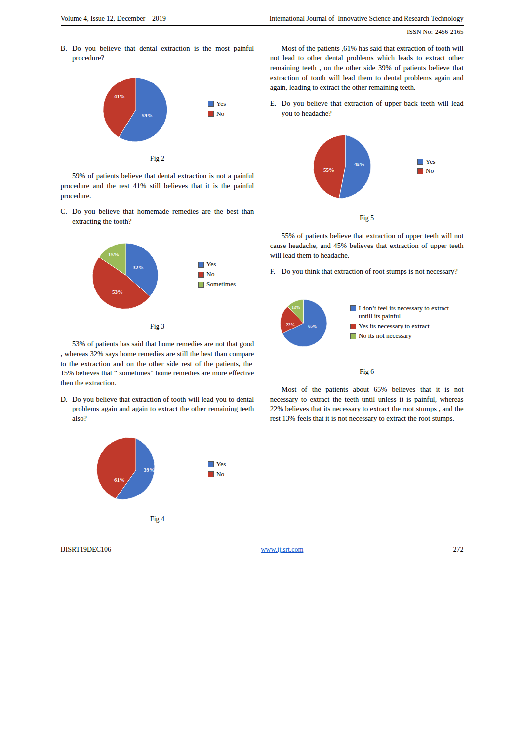Volume 4, Issue 12, December – 2019
International Journal of Innovative Science and Research Technology
ISSN No:-2456-2165
B. Do you believe that dental extraction is the most painful procedure?
59% 41%
Yes
No
Fig 2
59% of patients believe that dental extraction is not a painful procedure and the rest 41% still believes that it is the painful procedure.
C. Do you believe that homemade remedies are the best than extracting the tooth?
32% 53% 15%
Yes
No
Sometimes
Fig 3
53% of patients has said that home remedies are not that good , whereas 32% says home remedies are still the best than compare to the extraction and on the other side rest of the patients, the 15% believes that “ sometimes” home remedies are more effective then the extraction.
D. Do you believe that extraction of tooth will lead you to dental problems again and again to extract the other remaining teeth also?
39% 61%
Yes
No
Fig 4
Most of the patients ,61% has said that extraction of tooth will not lead to other dental problems which leads to extract other remaining teeth , on the other side 39% of patients believe that extraction of tooth will lead them to dental problems again and again, leading to extract the other remaining teeth.
E. Do you believe that extraction of upper back teeth will lead you to headache?
45% 55%
Yes
No
Fig 5
55% of patients believe that extraction of upper teeth will not cause headache, and 45% believes that extraction of upper teeth will lead them to headache.
F. Do you think that extraction of root stumps is not necessary?
65% 22% 13%
I don’t feel its necessary to extract untill its painful
Yes its necessary to extract
No its not necessary
Fig 6
Most of the patients about 65% believes that it is not necessary to extract the teeth until unless it is painful, whereas 22% believes that its necessary to extract the root stumps , and the rest 13% feels that it is not necessary to extract the root stumps.
IJISRT19DEC106
www.ijisrt.com
272